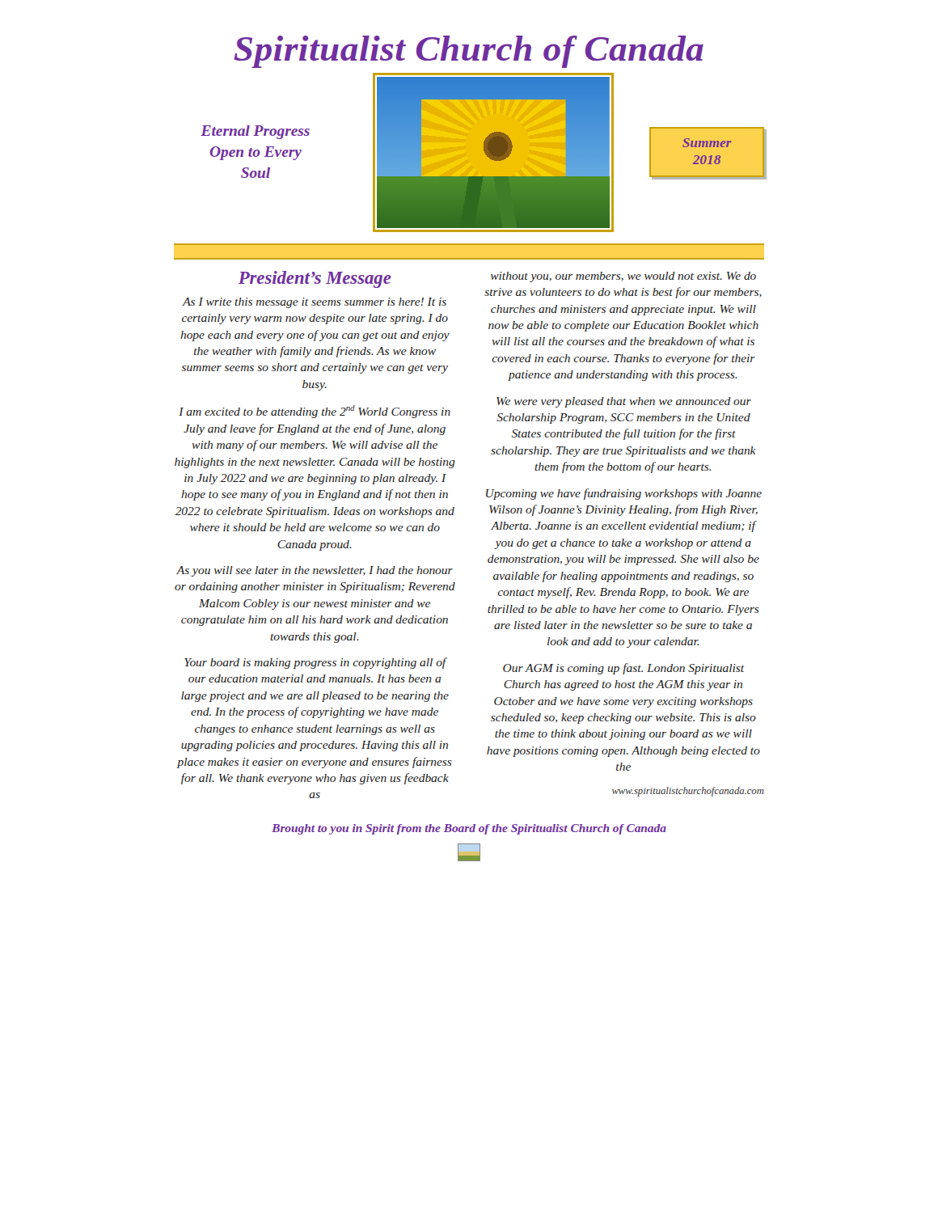Spiritualist Church of Canada
Eternal Progress
Open to Every
Soul
Summer
2018
President’s Message
As I write this message it seems summer is here! It is certainly very warm now despite our late spring. I do hope each and every one of you can get out and enjoy the weather with family and friends. As we know summer seems so short and certainly we can get very busy.
I am excited to be attending the 2nd World Congress in July and leave for England at the end of June, along with many of our members. We will advise all the highlights in the next newsletter. Canada will be hosting in July 2022 and we are beginning to plan already. I hope to see many of you in England and if not then in 2022 to celebrate Spiritualism. Ideas on workshops and where it should be held are welcome so we can do Canada proud.
As you will see later in the newsletter, I had the honour or ordaining another minister in Spiritualism; Reverend Malcom Cobley is our newest minister and we congratulate him on all his hard work and dedication towards this goal.
Your board is making progress in copyrighting all of our education material and manuals. It has been a large project and we are all pleased to be nearing the end. In the process of copyrighting we have made changes to enhance student learnings as well as upgrading policies and procedures. Having this all in place makes it easier on everyone and ensures fairness for all. We thank everyone who has given us feedback as
without you, our members, we would not exist. We do strive as volunteers to do what is best for our members, churches and ministers and appreciate input. We will now be able to complete our Education Booklet which will list all the courses and the breakdown of what is covered in each course. Thanks to everyone for their patience and understanding with this process.
We were very pleased that when we announced our Scholarship Program, SCC members in the United States contributed the full tuition for the first scholarship. They are true Spiritualists and we thank them from the bottom of our hearts.
Upcoming we have fundraising workshops with Joanne Wilson of Joanne’s Divinity Healing, from High River, Alberta. Joanne is an excellent evidential medium; if you do get a chance to take a workshop or attend a demonstration, you will be impressed. She will also be available for healing appointments and readings, so contact myself, Rev. Brenda Ropp, to book. We are thrilled to be able to have her come to Ontario. Flyers are listed later in the newsletter so be sure to take a look and add to your calendar.
Our AGM is coming up fast. London Spiritualist Church has agreed to host the AGM this year in October and we have some very exciting workshops scheduled so, keep checking our website. This is also the time to think about joining our board as we will have positions coming open. Although being elected to the
www.spiritualistchurchofcanada.com
Brought to you in Spirit from the Board of the Spiritualist Church of Canada